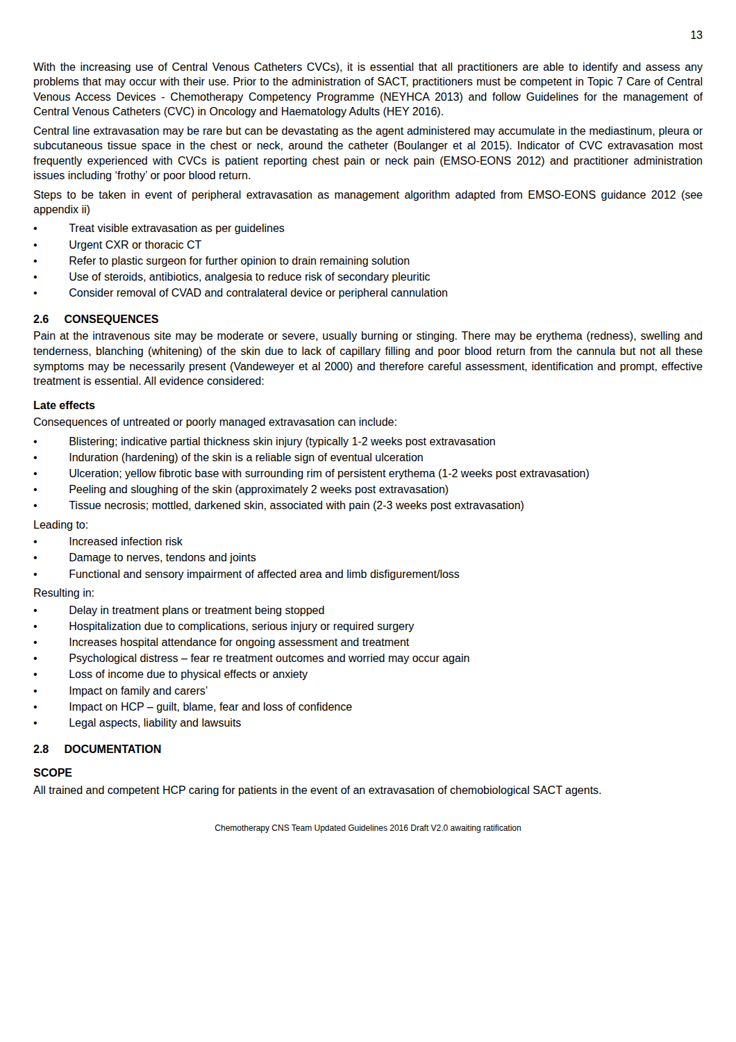13
With the increasing use of Central Venous Catheters CVCs), it is essential that all practitioners are able to identify and assess any problems that may occur with their use. Prior to the administration of SACT, practitioners must be competent in Topic 7 Care of Central Venous Access Devices - Chemotherapy Competency Programme (NEYHCA 2013) and follow Guidelines for the management of Central Venous Catheters (CVC) in Oncology and Haematology Adults (HEY 2016).
Central line extravasation may be rare but can be devastating as the agent administered may accumulate in the mediastinum, pleura or subcutaneous tissue space in the chest or neck, around the catheter (Boulanger et al 2015). Indicator of CVC extravasation most frequently experienced with CVCs is patient reporting chest pain or neck pain (EMSO-EONS 2012) and practitioner administration issues including ‘frothy’ or poor blood return.
Steps to be taken in event of peripheral extravasation as management algorithm adapted from EMSO-EONS guidance 2012 (see appendix ii)
Treat visible extravasation as per guidelines
Urgent CXR or thoracic CT
Refer to plastic surgeon for further opinion to drain remaining solution
Use of steroids, antibiotics, analgesia to reduce risk of secondary pleuritic
Consider removal of CVAD and contralateral device or peripheral cannulation
2.6 CONSEQUENCES
Pain at the intravenous site may be moderate or severe, usually burning or stinging. There may be erythema (redness), swelling and tenderness, blanching (whitening) of the skin due to lack of capillary filling and poor blood return from the cannula but not all these symptoms may be necessarily present (Vandeweyer et al 2000) and therefore careful assessment, identification and prompt, effective treatment is essential. All evidence considered:
Late effects
Consequences of untreated or poorly managed extravasation can include:
Blistering; indicative partial thickness skin injury (typically 1-2 weeks post extravasation
Induration (hardening) of the skin is a reliable sign of eventual ulceration
Ulceration; yellow fibrotic base with surrounding rim of persistent erythema (1-2 weeks post extravasation)
Peeling and sloughing of the skin (approximately 2 weeks post extravasation)
Tissue necrosis; mottled, darkened skin, associated with pain (2-3 weeks post extravasation)
Leading to:
Increased infection risk
Damage to nerves, tendons and joints
Functional and sensory impairment of affected area and limb disfigurement/loss
Resulting in:
Delay in treatment plans or treatment being stopped
Hospitalization due to complications, serious injury or required surgery
Increases hospital attendance for ongoing assessment and treatment
Psychological distress – fear re treatment outcomes and worried may occur again
Loss of income due to physical effects or anxiety
Impact on family and carers’
Impact on HCP – guilt, blame, fear and loss of confidence
Legal aspects, liability and lawsuits
2.8 DOCUMENTATION
SCOPE
All trained and competent HCP caring for patients in the event of an extravasation of chemobiological SACT agents.
Chemotherapy CNS Team Updated Guidelines 2016 Draft V2.0 awaiting ratification